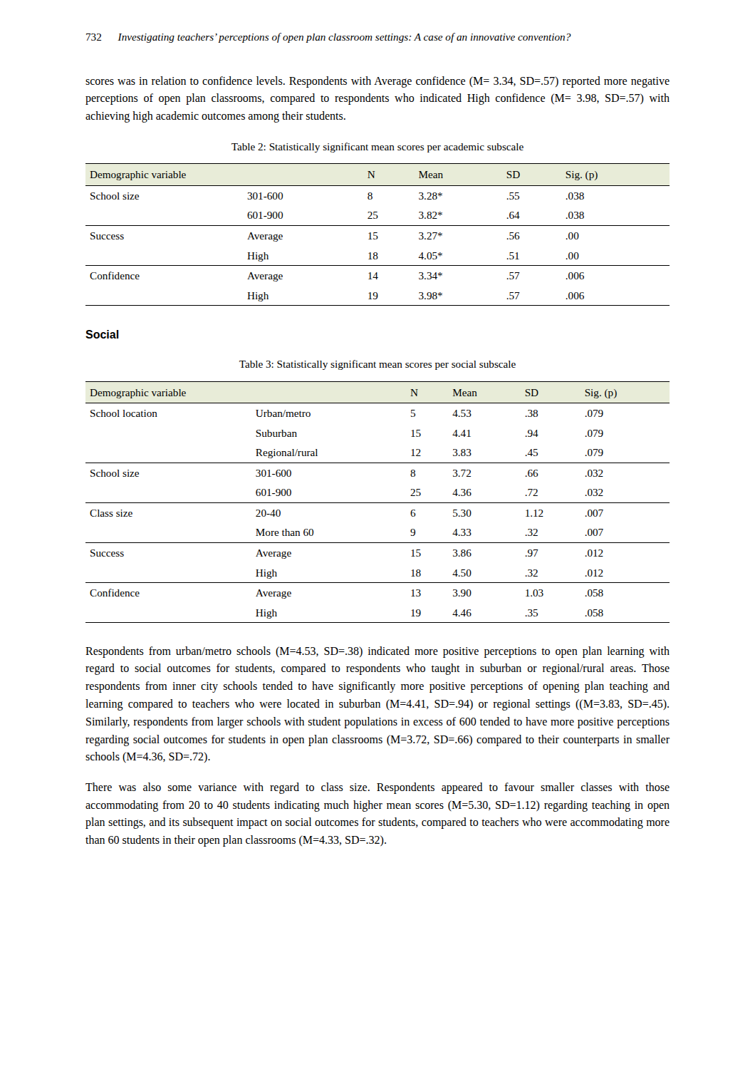732 Investigating teachers’ perceptions of open plan classroom settings: A case of an innovative convention?
scores was in relation to confidence levels. Respondents with Average confidence (M= 3.34, SD=.57) reported more negative perceptions of open plan classrooms, compared to respondents who indicated High confidence (M= 3.98, SD=.57) with achieving high academic outcomes among their students.
Table 2: Statistically significant mean scores per academic subscale
| Demographic variable | N | Mean | SD | Sig. (p) |
| --- | --- | --- | --- | --- |
| School size | 301-600 | 8 | 3.28* | .55 | .038 |
| | 601-900 | 25 | 3.82* | .64 | .038 |
| Success | Average | 15 | 3.27* | .56 | .00 |
| | High | 18 | 4.05* | .51 | .00 |
| Confidence | Average | 14 | 3.34* | .57 | .006 |
| | High | 19 | 3.98* | .57 | .006 |
Social
Table 3: Statistically significant mean scores per social subscale
| Demographic variable | N | Mean | SD | Sig. (p) |
| --- | --- | --- | --- | --- |
| School location | Urban/metro | 5 | 4.53 | .38 | .079 |
| | Suburban | 15 | 4.41 | .94 | .079 |
| | Regional/rural | 12 | 3.83 | .45 | .079 |
| School size | 301-600 | 8 | 3.72 | .66 | .032 |
| | 601-900 | 25 | 4.36 | .72 | .032 |
| Class size | 20-40 | 6 | 5.30 | 1.12 | .007 |
| | More than 60 | 9 | 4.33 | .32 | .007 |
| Success | Average | 15 | 3.86 | .97 | .012 |
| | High | 18 | 4.50 | .32 | .012 |
| Confidence | Average | 13 | 3.90 | 1.03 | .058 |
| | High | 19 | 4.46 | .35 | .058 |
Respondents from urban/metro schools (M=4.53, SD=.38) indicated more positive perceptions to open plan learning with regard to social outcomes for students, compared to respondents who taught in suburban or regional/rural areas. Those respondents from inner city schools tended to have significantly more positive perceptions of opening plan teaching and learning compared to teachers who were located in suburban (M=4.41, SD=.94) or regional settings ((M=3.83, SD=.45). Similarly, respondents from larger schools with student populations in excess of 600 tended to have more positive perceptions regarding social outcomes for students in open plan classrooms (M=3.72, SD=.66) compared to their counterparts in smaller schools (M=4.36, SD=.72).
There was also some variance with regard to class size. Respondents appeared to favour smaller classes with those accommodating from 20 to 40 students indicating much higher mean scores (M=5.30, SD=1.12) regarding teaching in open plan settings, and its subsequent impact on social outcomes for students, compared to teachers who were accommodating more than 60 students in their open plan classrooms (M=4.33, SD=.32).